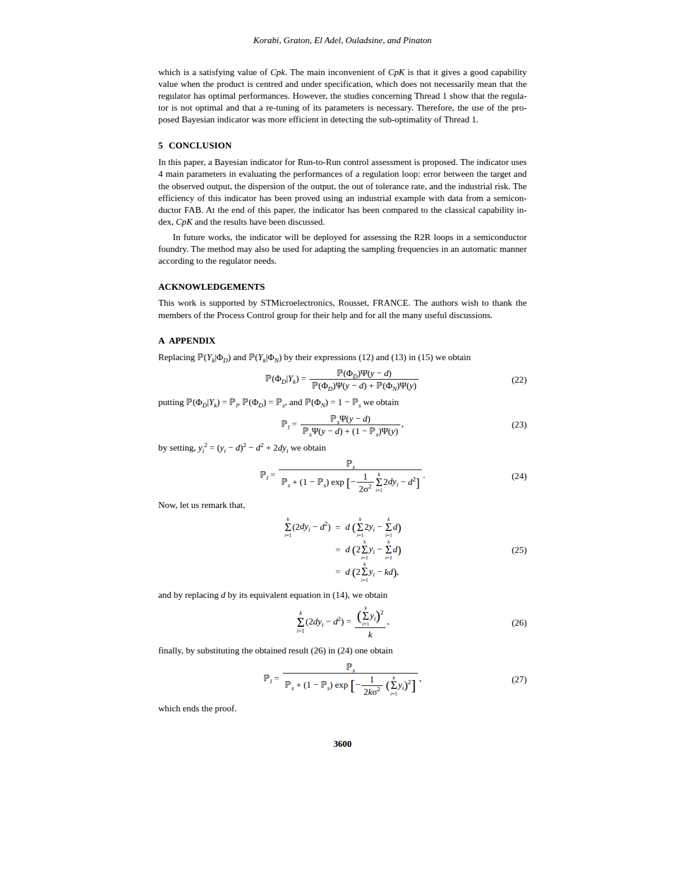Korabi, Graton, El Adel, Ouladsine, and Pinaton
which is a satisfying value of Cpk. The main inconvenient of CpK is that it gives a good capability value when the product is centred and under specification, which does not necessarily mean that the regulator has optimal performances. However, the studies concerning Thread 1 show that the regulator is not optimal and that a re-tuning of its parameters is necessary. Therefore, the use of the proposed Bayesian indicator was more efficient in detecting the sub-optimality of Thread 1.
5 CONCLUSION
In this paper, a Bayesian indicator for Run-to-Run control assessment is proposed. The indicator uses 4 main parameters in evaluating the performances of a regulation loop: error between the target and the observed output, the dispersion of the output, the out of tolerance rate, and the industrial risk. The efficiency of this indicator has been proved using an industrial example with data from a semiconductor FAB. At the end of this paper, the indicator has been compared to the classical capability index, CpK and the results have been discussed.
In future works, the indicator will be deployed for assessing the R2R loops in a semiconductor foundry. The method may also be used for adapting the sampling frequencies in an automatic manner according to the regulator needs.
ACKNOWLEDGEMENTS
This work is supported by STMicroelectronics, Rousset, FRANCE. The authors wish to thank the members of the Process Control group for their help and for all the many useful discussions.
AAPPENDIX
Replacing ℙ(Yk|ΦD) and ℙ(Yk|ΦN) by their expressions (12) and (13) in (15) we obtain
ℙ(ΦD|Yk) = ℙ(ΦD)Ψ(y − d) ℙ(ΦD)Ψ(y − d) + ℙ(ΦN)Ψ(y) (22)
putting ℙ(ΦD|Yk) = ℙl, ℙ(ΦD) = ℙs, and ℙ(ΦN) = 1 − ℙs we obtain
ℙl = ℙsΨ(y − d) ℙsΨ(y − d) + (1 − ℙs)Ψ(y) , (23)
by setting, yi2 = (yi − d)2 − d2 + 2dyi we obtain
ℙl = ℙs ℙs + (1 − ℙs) exp [−12σ2 kΣi=12dyi − d2] . (24)
Now, let us remark that,
| k Σ i =1 (2 dy i − d 2 ) | = | d ( k Σ i =1 2 y i − k Σ i =1 d ) |
| | = | d ( 2 k Σ i =1 y i − k Σ i =1 d ) |
| | = | d ( 2 k Σ i =1 y i − kd ) , |
(25)
and by replacing d by its equivalent equation in (14), we obtain
kΣi=1(2dyi − d2) = (kΣi=1 yi)2 k , (26)
finally, by substituting the obtained result (26) in (24) one obtain
ℙl = ℙs ℙs + (1 − ℙs) exp [−12kσ2 (kΣi=1 yi)2] , (27)
which ends the proof.
3600